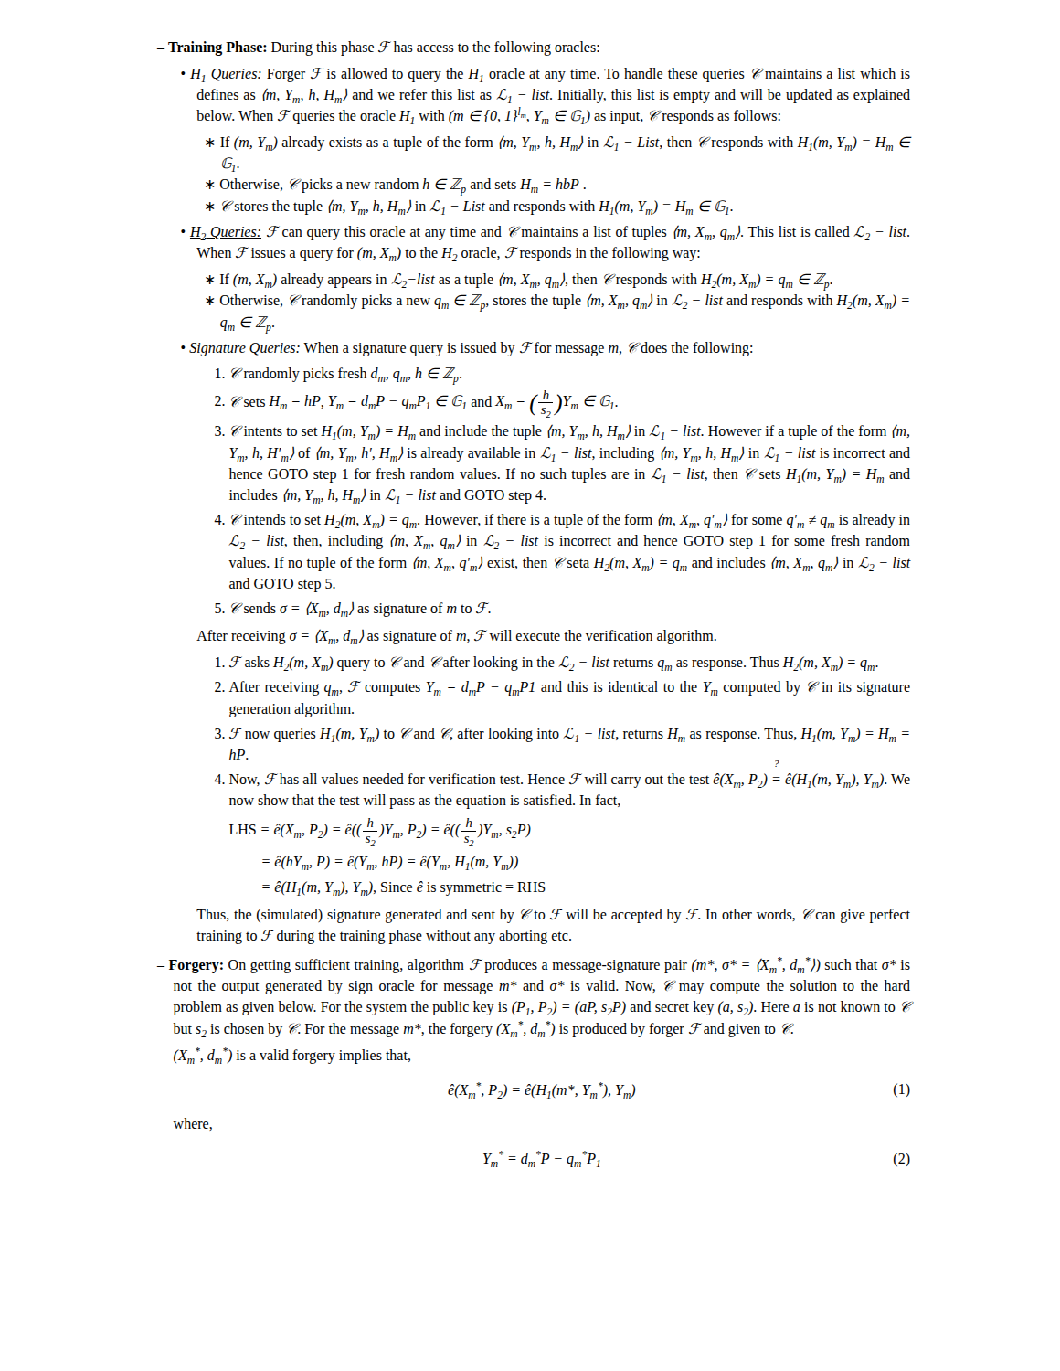Training Phase: During this phase ℱ has access to the following oracles:
H1 Queries: Forger ℱ is allowed to query the H1 oracle at any time. To handle these queries 𝒞 maintains a list which is defines as ⟨m, Ym, h, Hm⟩ and we refer this list as ℒ1 − list. Initially, this list is empty and will be updated as explained below. When ℱ queries the oracle H1 with (m ∈ {0, 1}lm, Ym ∈ 𝔾1) as input, 𝒞 responds as follows:
If (m, Ym) already exists as a tuple of the form ⟨m, Ym, h, Hm⟩ in ℒ1 − List, then 𝒞 responds with H1(m, Ym) = Hm ∈ 𝔾1.
Otherwise, 𝒞 picks a new random h ∈ ℤp and sets Hm = hbP .
𝒞 stores the tuple ⟨m, Ym, h, Hm⟩ in ℒ1 − List and responds with H1(m, Ym) = Hm ∈ 𝔾1.
H2 Queries: ℱ can query this oracle at any time and 𝒞 maintains a list of tuples ⟨m, Xm, qm⟩. This list is called ℒ2 − list. When ℱ issues a query for (m, Xm) to the H2 oracle, ℱ responds in the following way:
If (m, Xm) already appears in ℒ2−list as a tuple ⟨m, Xm, qm⟩, then 𝒞 responds with H2(m, Xm) = qm ∈ ℤp.
Otherwise, 𝒞 randomly picks a new qm ∈ ℤp, stores the tuple ⟨m, Xm, qm⟩ in ℒ2 − list and responds with H2(m, Xm) = qm ∈ ℤp.
Signature Queries: When a signature query is issued by ℱ for message m, 𝒞 does the following:
𝒞 randomly picks fresh dm, qm, h ∈ ℤp.
𝒞 sets Hm = hP, Ym = dmP − qmP1 ∈ 𝔾1 and Xm = (hs2) Ym ∈ 𝔾1.
𝒞 intents to set H1(m, Ym) = Hm and include the tuple ⟨m, Ym, h, Hm⟩ in ℒ1 − list. However if a tuple of the form ⟨m, Ym, h, H′m⟩ of ⟨m, Ym, h′, Hm⟩ is already available in ℒ1 − list, including ⟨m, Ym, h, Hm⟩ in ℒ1 − list is incorrect and hence GOTO step 1 for fresh random values. If no such tuples are in ℒ1 − list, then 𝒞 sets H1(m, Ym) = Hm and includes ⟨m, Ym, h, Hm⟩ in ℒ1 − list and GOTO step 4.
𝒞 intends to set H2(m, Xm) = qm. However, if there is a tuple of the form ⟨m, Xm, q′m⟩ for some q′m ≠ qm is already in ℒ2 − list, then, including ⟨m, Xm, qm⟩ in ℒ2 − list is incorrect and hence GOTO step 1 for some fresh random values. If no tuple of the form ⟨m, Xm, q′m⟩ exist, then 𝒞 seta H2(m, Xm) = qm and includes ⟨m, Xm, qm⟩ in ℒ2 − list and GOTO step 5.
𝒞 sends σ = ⟨Xm, dm⟩ as signature of m to ℱ.
After receiving σ = ⟨Xm, dm⟩ as signature of m, ℱ will execute the verification algorithm.
ℱ asks H2(m, Xm) query to 𝒞 and 𝒞 after looking in the ℒ2 − list returns qm as response. Thus H2(m, Xm) = qm.
After receiving qm, ℱ computes Ym = dmP − qmP1 and this is identical to the Ym computed by 𝒞 in its signature generation algorithm.
ℱ now queries H1(m, Ym) to 𝒞 and 𝒞, after looking into ℒ1 − list, returns Hm as response. Thus, H1(m, Ym) = Hm = hP.
Now, ℱ has all values needed for verification test. Hence ℱ will carry out the test ê(Xm, P2) =? ê(H1(m, Ym), Ym). We now show that the test will pass as the equation is satisfied. In fact,
LHS = ê(Xm, P2) = ê((hs2)Ym, P2) = ê((hs2)Ym, s2P)
= ê(hYm, P) = ê(Ym, hP) = ê(Ym, H1(m, Ym))
= ê(H1(m, Ym), Ym), Since ê is symmetric = RHS
Thus, the (simulated) signature generated and sent by 𝒞 to ℱ will be accepted by ℱ. In other words, 𝒞 can give perfect training to ℱ during the training phase without any aborting etc.
Forgery: On getting sufficient training, algorithm ℱ produces a message-signature pair (m*, σ* = ⟨Xm*, dm*⟩) such that σ* is not the output generated by sign oracle for message m* and σ* is valid. Now, 𝒞 may compute the solution to the hard problem as given below. For the system the public key is (P1, P2) = (aP, s2P) and secret key (a, s2). Here a is not known to 𝒞 but s2 is chosen by 𝒞. For the message m*, the forgery (Xm*, dm*) is produced by forger ℱ and given to 𝒞.
(Xm*, dm*) is a valid forgery implies that,
ê(Xm*, P2) = ê(H1(m*, Ym*), Ym) (1)
where,
Ym* = dm*P − qm*P1 (2)